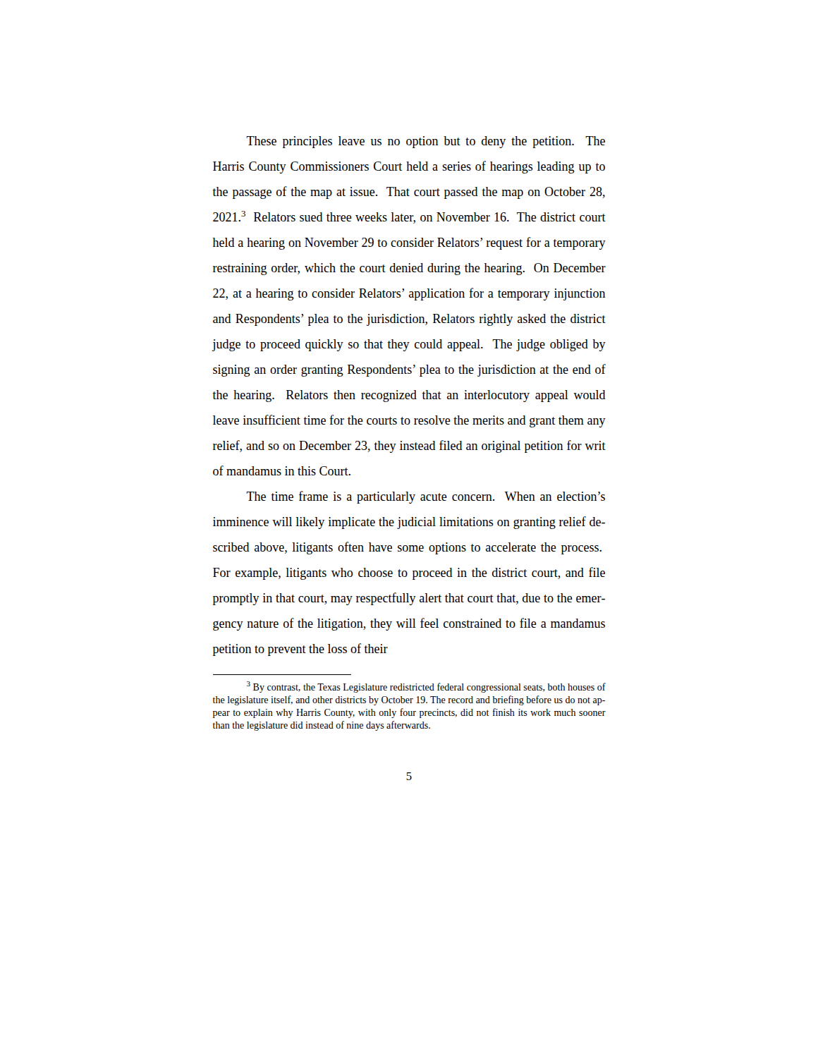These principles leave us no option but to deny the petition. The Harris County Commissioners Court held a series of hearings leading up to the passage of the map at issue. That court passed the map on October 28, 2021.3 Relators sued three weeks later, on November 16. The district court held a hearing on November 29 to consider Relators’ request for a temporary restraining order, which the court denied during the hearing. On December 22, at a hearing to consider Relators’ application for a temporary injunction and Respondents’ plea to the jurisdiction, Relators rightly asked the district judge to proceed quickly so that they could appeal. The judge obliged by signing an order granting Respondents’ plea to the jurisdiction at the end of the hearing. Relators then recognized that an interlocutory appeal would leave insufficient time for the courts to resolve the merits and grant them any relief, and so on December 23, they instead filed an original petition for writ of mandamus in this Court.
The time frame is a particularly acute concern. When an election’s imminence will likely implicate the judicial limitations on granting relief described above, litigants often have some options to accelerate the process. For example, litigants who choose to proceed in the district court, and file promptly in that court, may respectfully alert that court that, due to the emergency nature of the litigation, they will feel constrained to file a mandamus petition to prevent the loss of their
3 By contrast, the Texas Legislature redistricted federal congressional seats, both houses of the legislature itself, and other districts by October 19. The record and briefing before us do not appear to explain why Harris County, with only four precincts, did not finish its work much sooner than the legislature did instead of nine days afterwards.
5